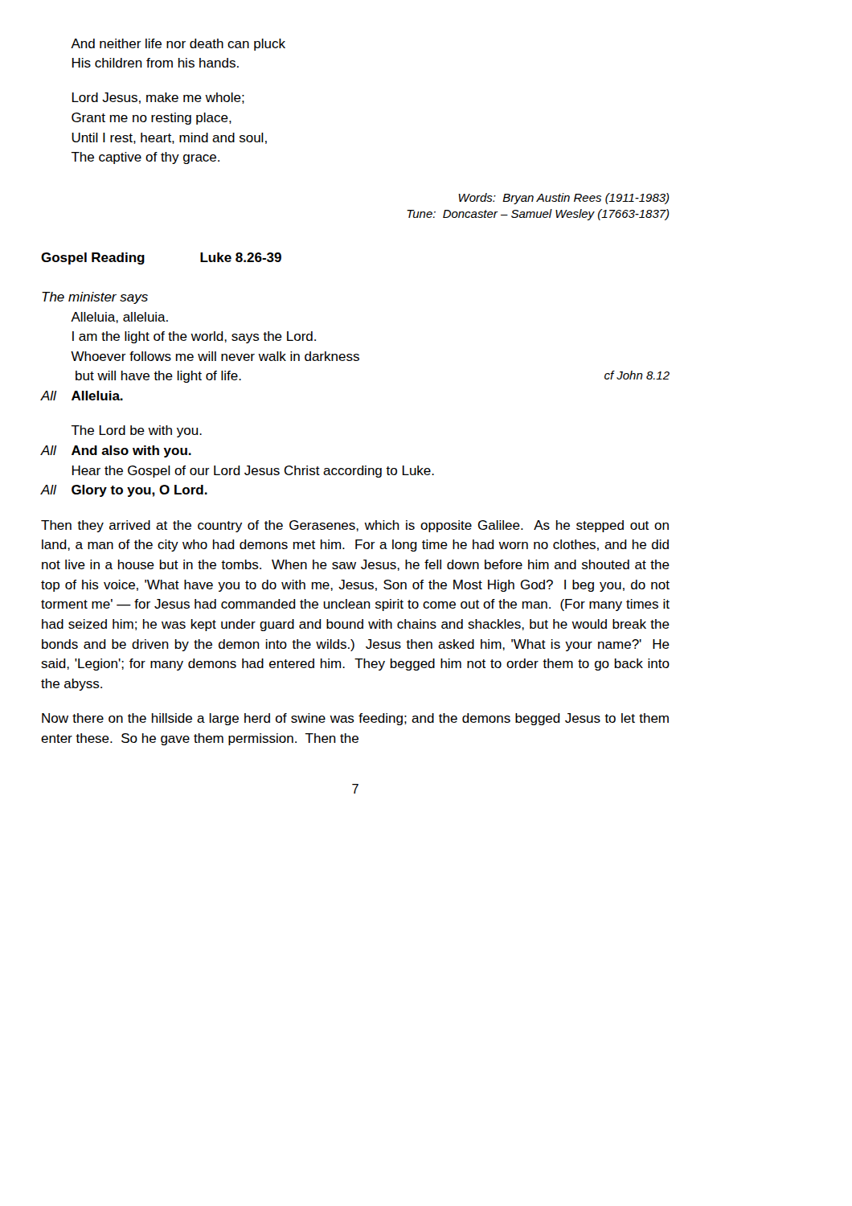And neither life nor death can pluck
His children from his hands.
Lord Jesus, make me whole;
Grant me no resting place,
Until I rest, heart, mind and soul,
The captive of thy grace.
Words: Bryan Austin Rees (1911-1983)
Tune: Doncaster – Samuel Wesley (17663-1837)
Gospel Reading Luke 8.26-39
The minister says
Alleluia, alleluia.
I am the light of the world, says the Lord.
Whoever follows me will never walk in darkness
cf John 8.12 but will have the light of life.
All
Alleluia.
The Lord be with you.
All
And also with you.
Hear the Gospel of our Lord Jesus Christ according to Luke.
All
Glory to you, O Lord.
Then they arrived at the country of the Gerasenes, which is opposite Galilee. As he stepped out on land, a man of the city who had demons met him. For a long time he had worn no clothes, and he did not live in a house but in the tombs. When he saw Jesus, he fell down before him and shouted at the top of his voice, 'What have you to do with me, Jesus, Son of the Most High God? I beg you, do not torment me' — for Jesus had commanded the unclean spirit to come out of the man. (For many times it had seized him; he was kept under guard and bound with chains and shackles, but he would break the bonds and be driven by the demon into the wilds.) Jesus then asked him, 'What is your name?' He said, 'Legion'; for many demons had entered him. They begged him not to order them to go back into the abyss.
Now there on the hillside a large herd of swine was feeding; and the demons begged Jesus to let them enter these. So he gave them permission. Then the
7